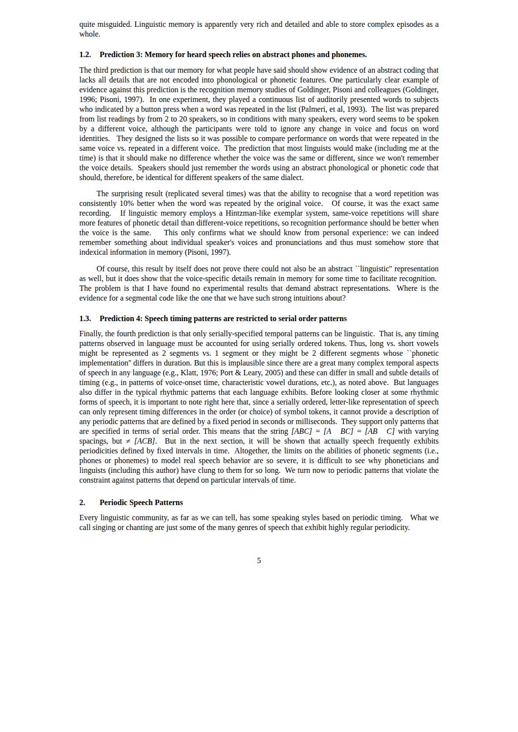quite misguided. Linguistic memory is apparently very rich and detailed and able to store complex episodes as a whole.
1.2. Prediction 3: Memory for heard speech relies on abstract phones and phonemes.
The third prediction is that our memory for what people have said should show evidence of an abstract coding that lacks all details that are not encoded into phonological or phonetic features. One particularly clear example of evidence against this prediction is the recognition memory studies of Goldinger, Pisoni and colleagues (Goldinger, 1996; Pisoni, 1997). In one experiment, they played a continuous list of auditorily presented words to subjects who indicated by a button press when a word was repeated in the list (Palmeri, et al, 1993). The list was prepared from list readings by from 2 to 20 speakers, so in conditions with many speakers, every word seems to be spoken by a different voice, although the participants were told to ignore any change in voice and focus on word identities. They designed the lists so it was possible to compare performance on words that were repeated in the same voice vs. repeated in a different voice. The prediction that most linguists would make (including me at the time) is that it should make no difference whether the voice was the same or different, since we won't remember the voice details. Speakers should just remember the words using an abstract phonological or phonetic code that should, therefore, be identical for different speakers of the same dialect.
The surprising result (replicated several times) was that the ability to recognise that a word repetition was consistently 10% better when the word was repeated by the original voice. Of course, it was the exact same recording. If linguistic memory employs a Hintzman-like exemplar system, same-voice repetitions will share more features of phonetic detail than different-voice repetitions, so recognition performance should be better when the voice is the same. This only confirms what we should know from personal experience: we can indeed remember something about individual speaker's voices and pronunciations and thus must somehow store that indexical information in memory (Pisoni, 1997).
Of course, this result by itself does not prove there could not also be an abstract ``linguistic'' representation as well, but it does show that the voice-specific details remain in memory for some time to facilitate recognition. The problem is that I have found no experimental results that demand abstract representations. Where is the evidence for a segmental code like the one that we have such strong intuitions about?
1.3. Prediction 4: Speech timing patterns are restricted to serial order patterns
Finally, the fourth prediction is that only serially-specified temporal patterns can be linguistic. That is, any timing patterns observed in language must be accounted for using serially ordered tokens. Thus, long vs. short vowels might be represented as 2 segments vs. 1 segment or they might be 2 different segments whose ``phonetic implementation'' differs in duration. But this is implausible since there are a great many complex temporal aspects of speech in any language (e.g., Klatt, 1976; Port & Leary, 2005) and these can differ in small and subtle details of timing (e.g., in patterns of voice-onset time, characteristic vowel durations, etc.), as noted above. But languages also differ in the typical rhythmic patterns that each language exhibits. Before looking closer at some rhythmic forms of speech, it is important to note right here that, since a serially ordered, letter-like representation of speech can only represent timing differences in the order (or choice) of symbol tokens, it cannot provide a description of any periodic patterns that are defined by a fixed period in seconds or milliseconds. They support only patterns that are specified in terms of serial order. This means that the string [ABC] = [A BC] = [AB C] with varying spacings, but ≠ [ACB]. But in the next section, it will be shown that actually speech frequently exhibits periodicities defined by fixed intervals in time. Altogether, the limits on the abilities of phonetic segments (i.e., phones or phonemes) to model real speech behavior are so severe, it is difficult to see why phoneticians and linguists (including this author) have clung to them for so long. We turn now to periodic patterns that violate the constraint against patterns that depend on particular intervals of time.
2. Periodic Speech Patterns
Every linguistic community, as far as we can tell, has some speaking styles based on periodic timing. What we call singing or chanting are just some of the many genres of speech that exhibit highly regular periodicity.
5